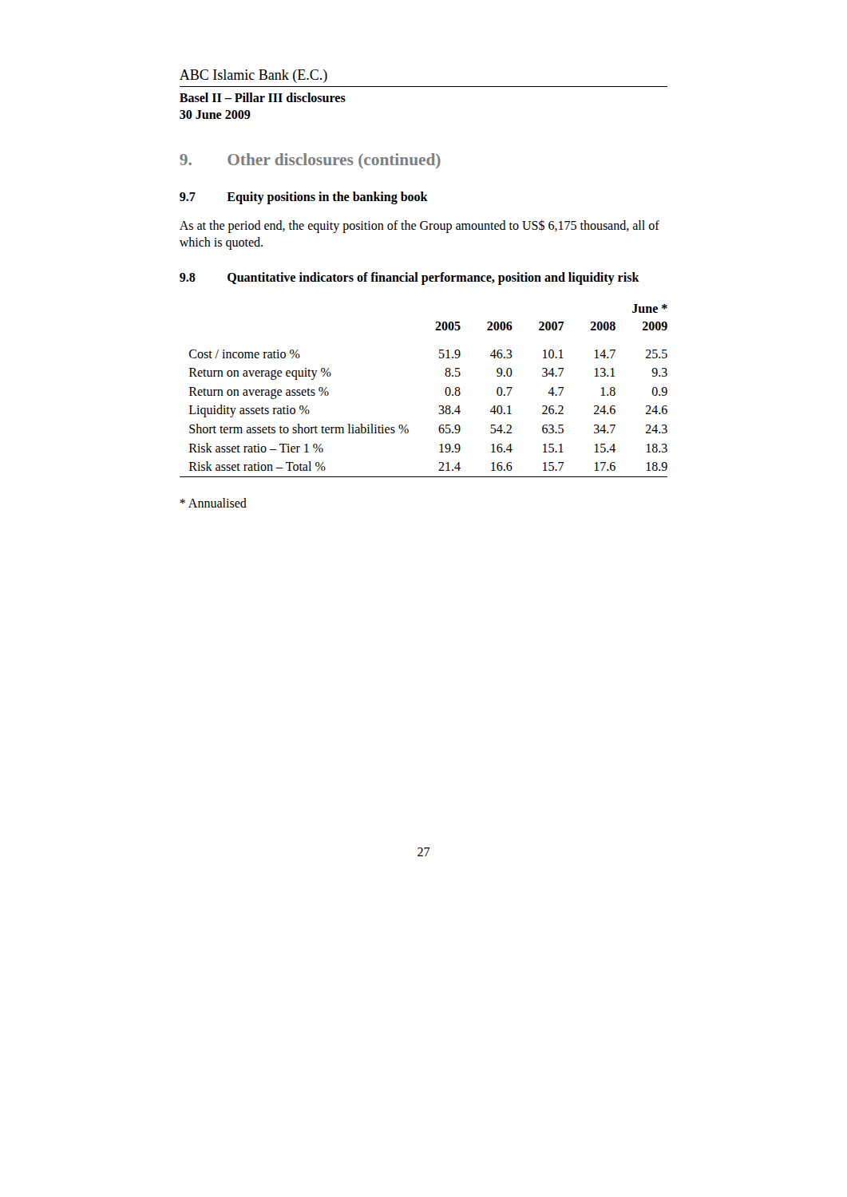ABC Islamic Bank (E.C.)
Basel II – Pillar III disclosures
30 June 2009
9. Other disclosures (continued)
9.7 Equity positions in the banking book
As at the period end, the equity position of the Group amounted to US$ 6,175 thousand, all of which is quoted.
9.8 Quantitative indicators of financial performance, position and liquidity risk
| | | | | | June * |
| --- | --- | --- | --- | --- | --- |
| | 2005 | 2006 | 2007 | 2008 | 2009 |
| Cost / income ratio % | 51.9 | 46.3 | 10.1 | 14.7 | 25.5 |
| Return on average equity % | 8.5 | 9.0 | 34.7 | 13.1 | 9.3 |
| Return on average assets % | 0.8 | 0.7 | 4.7 | 1.8 | 0.9 |
| Liquidity assets ratio % | 38.4 | 40.1 | 26.2 | 24.6 | 24.6 |
| Short term assets to short term liabilities % | 65.9 | 54.2 | 63.5 | 34.7 | 24.3 |
| Risk asset ratio – Tier 1 % | 19.9 | 16.4 | 15.1 | 15.4 | 18.3 |
| Risk asset ration – Total % | 21.4 | 16.6 | 15.7 | 17.6 | 18.9 |
* Annualised
27